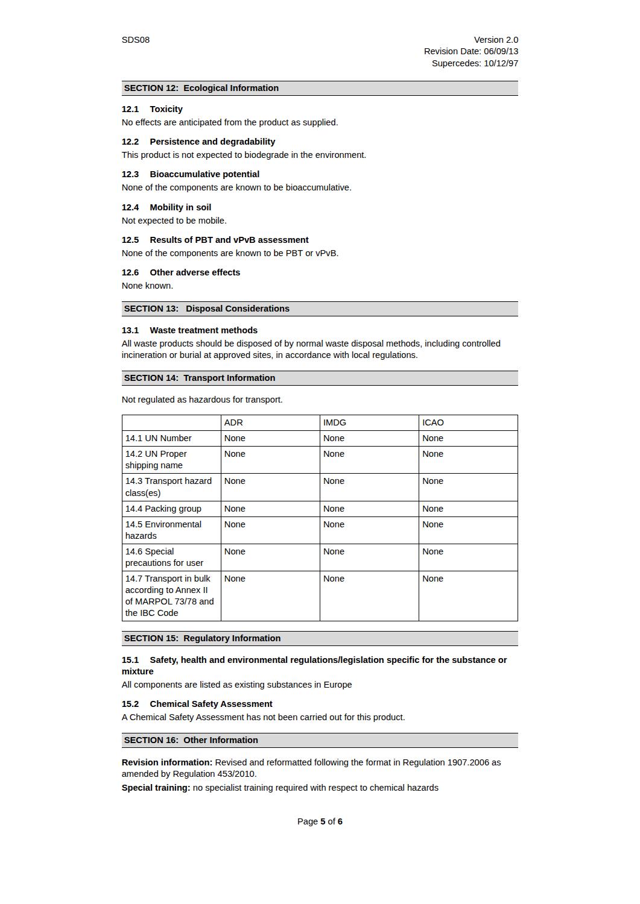SDS08
Version 2.0
Revision Date: 06/09/13
Supercedes: 10/12/97
SECTION 12: Ecological Information
12.1 Toxicity
No effects are anticipated from the product as supplied.
12.2 Persistence and degradability
This product is not expected to biodegrade in the environment.
12.3 Bioaccumulative potential
None of the components are known to be bioaccumulative.
12.4 Mobility in soil
Not expected to be mobile.
12.5 Results of PBT and vPvB assessment
None of the components are known to be PBT or vPvB.
12.6 Other adverse effects
None known.
SECTION 13: Disposal Considerations
13.1 Waste treatment methods
All waste products should be disposed of by normal waste disposal methods, including controlled incineration or burial at approved sites, in accordance with local regulations.
SECTION 14: Transport Information
Not regulated as hazardous for transport.
| | ADR | IMDG | ICAO |
| --- | --- | --- | --- |
| 14.1 UN Number | None | None | None |
| 14.2 UN Proper shipping name | None | None | None |
| 14.3 Transport hazard class(es) | None | None | None |
| 14.4 Packing group | None | None | None |
| 14.5 Environmental hazards | None | None | None |
| 14.6 Special precautions for user | None | None | None |
| 14.7 Transport in bulk according to Annex II of MARPOL 73/78 and the IBC Code | None | None | None |
SECTION 15: Regulatory Information
15.1 Safety, health and environmental regulations/legislation specific for the substance or mixture
All components are listed as existing substances in Europe
15.2 Chemical Safety Assessment
A Chemical Safety Assessment has not been carried out for this product.
SECTION 16: Other Information
Revision information: Revised and reformatted following the format in Regulation 1907.2006 as amended by Regulation 453/2010.
Special training: no specialist training required with respect to chemical hazards
Page 5 of 6